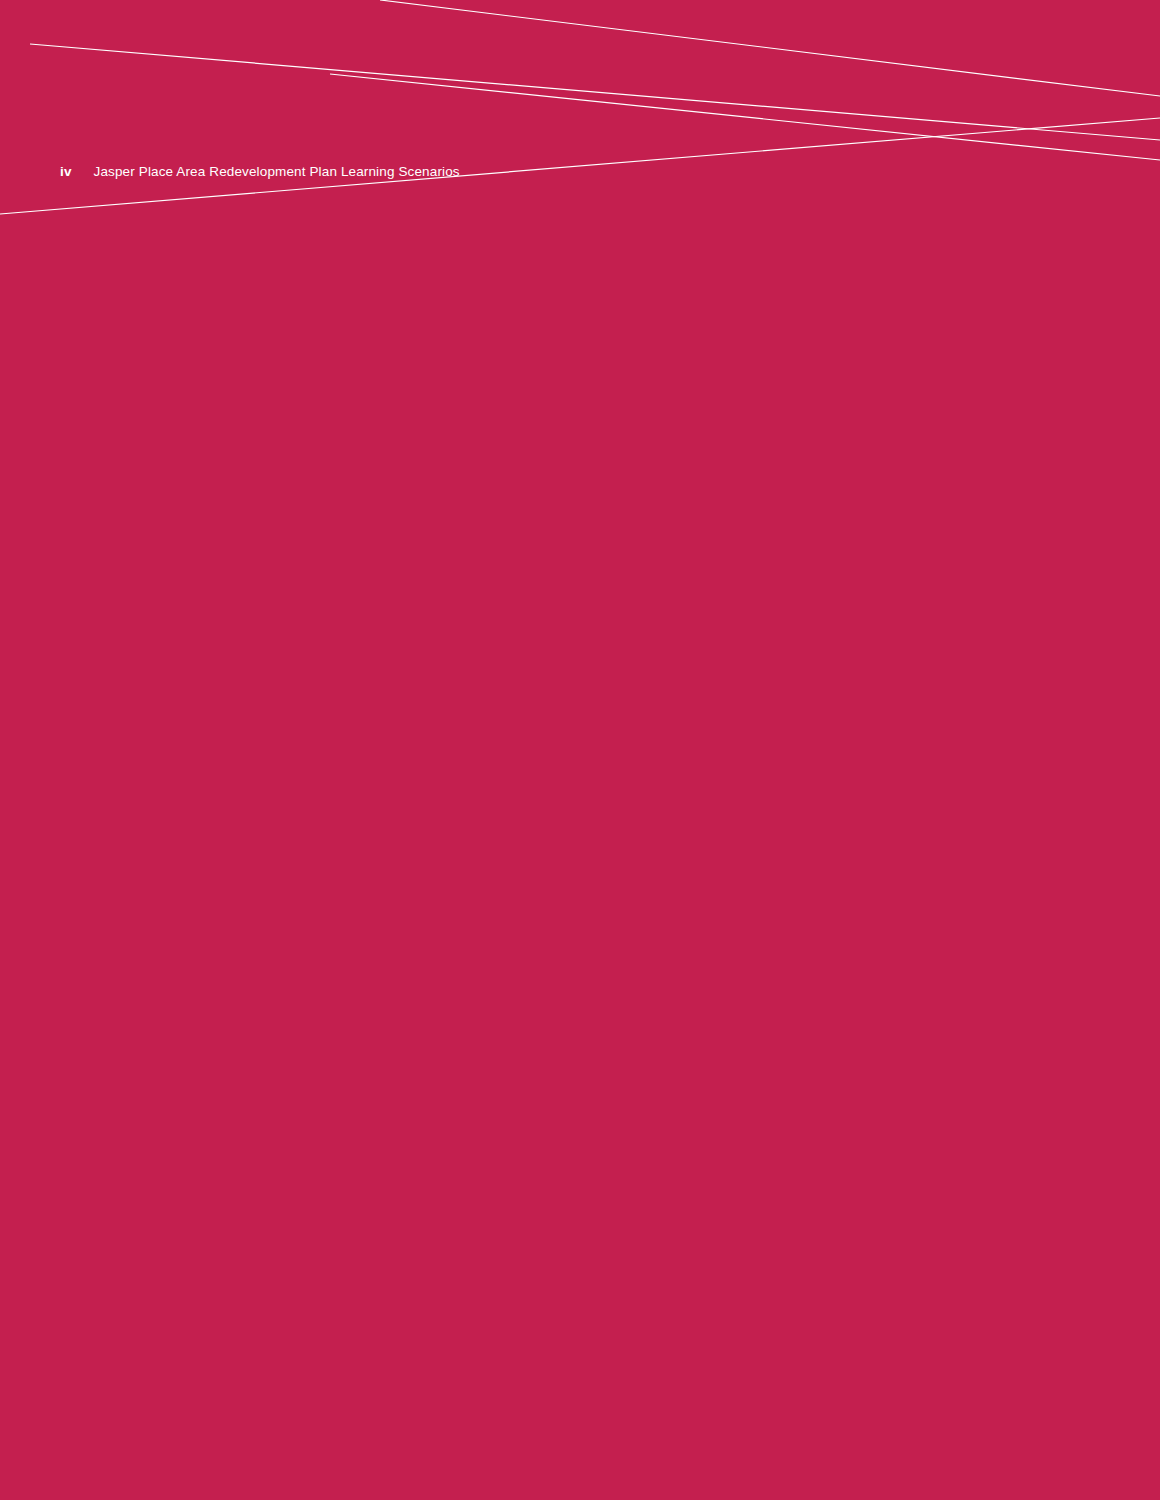iv Jasper Place Area Redevelopment Plan Learning Scenarios